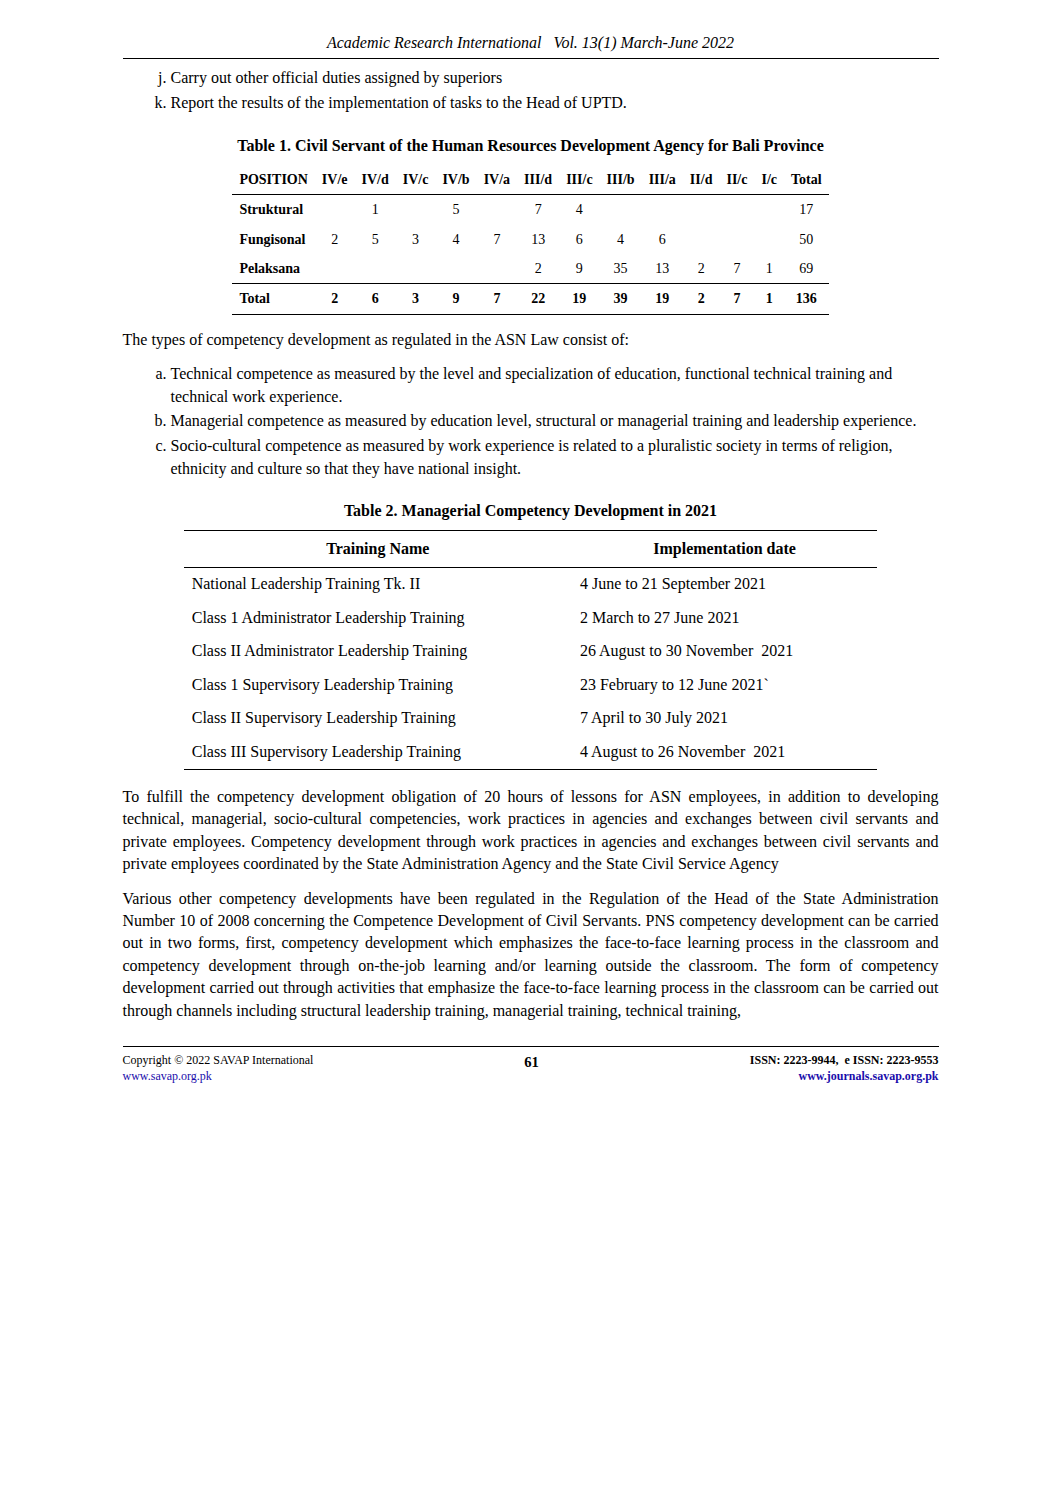Academic Research International Vol. 13(1) March-June 2022
Carry out other official duties assigned by superiors
Report the results of the implementation of tasks to the Head of UPTD.
Table 1. Civil Servant of the Human Resources Development Agency for Bali Province
| POSITION | IV/e | IV/d | IV/c | IV/b | IV/a | III/d | III/c | III/b | III/a | II/d | II/c | I/c | Total |
| --- | --- | --- | --- | --- | --- | --- | --- | --- | --- | --- | --- | --- | --- |
| Struktural | | 1 | | 5 | | 7 | 4 | | | | | | 17 |
| Fungisonal | 2 | 5 | 3 | 4 | 7 | 13 | 6 | 4 | 6 | | | | 50 |
| Pelaksana | | | | | | 2 | 9 | 35 | 13 | 2 | 7 | 1 | 69 |
| Total | 2 | 6 | 3 | 9 | 7 | 22 | 19 | 39 | 19 | 2 | 7 | 1 | 136 |
The types of competency development as regulated in the ASN Law consist of:
Technical competence as measured by the level and specialization of education, functional technical training and technical work experience.
Managerial competence as measured by education level, structural or managerial training and leadership experience.
Socio-cultural competence as measured by work experience is related to a pluralistic society in terms of religion, ethnicity and culture so that they have national insight.
Table 2. Managerial Competency Development in 2021
| Training Name | Implementation date |
| --- | --- |
| National Leadership Training Tk. II | 4 June to 21 September 2021 |
| Class 1 Administrator Leadership Training | 2 March to 27 June 2021 |
| Class II Administrator Leadership Training | 26 August to 30 November 2021 |
| Class 1 Supervisory Leadership Training | 23 February to 12 June 2021` |
| Class II Supervisory Leadership Training | 7 April to 30 July 2021 |
| Class III Supervisory Leadership Training | 4 August to 26 November 2021 |
To fulfill the competency development obligation of 20 hours of lessons for ASN employees, in addition to developing technical, managerial, socio-cultural competencies, work practices in agencies and exchanges between civil servants and private employees. Competency development through work practices in agencies and exchanges between civil servants and private employees coordinated by the State Administration Agency and the State Civil Service Agency
Various other competency developments have been regulated in the Regulation of the Head of the State Administration Number 10 of 2008 concerning the Competence Development of Civil Servants. PNS competency development can be carried out in two forms, first, competency development which emphasizes the face-to-face learning process in the classroom and competency development through on-the-job learning and/or learning outside the classroom. The form of competency development carried out through activities that emphasize the face-to-face learning process in the classroom can be carried out through channels including structural leadership training, managerial training, technical training,
Copyright © 2022 SAVAP International
www.savap.org.pk
61
ISSN: 2223-9944, e ISSN: 2223-9553
www.journals.savap.org.pk